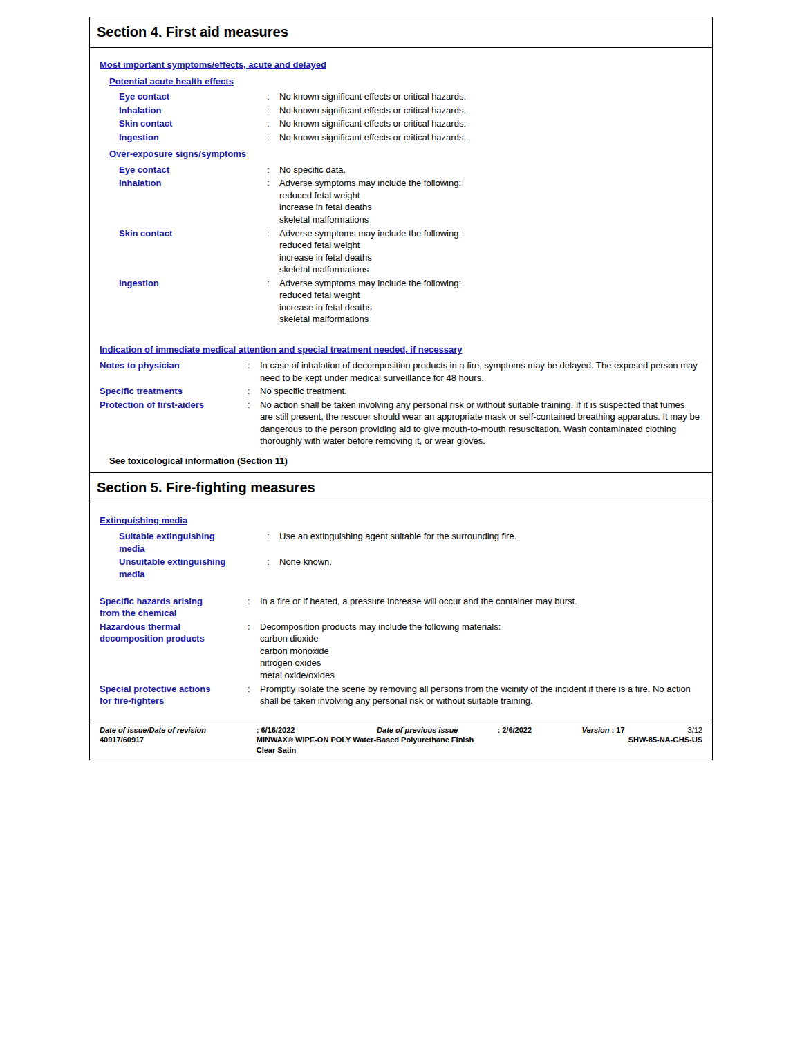Section 4. First aid measures
Most important symptoms/effects, acute and delayed
Potential acute health effects
| Eye contact | : | No known significant effects or critical hazards. |
| Inhalation | : | No known significant effects or critical hazards. |
| Skin contact | : | No known significant effects or critical hazards. |
| Ingestion | : | No known significant effects or critical hazards. |
Over-exposure signs/symptoms
| Eye contact | : | No specific data. |
| Inhalation | : | Adverse symptoms may include the following: reduced fetal weight increase in fetal deaths skeletal malformations |
| Skin contact | : | Adverse symptoms may include the following: reduced fetal weight increase in fetal deaths skeletal malformations |
| Ingestion | : | Adverse symptoms may include the following: reduced fetal weight increase in fetal deaths skeletal malformations |
Indication of immediate medical attention and special treatment needed, if necessary
| Notes to physician | : | In case of inhalation of decomposition products in a fire, symptoms may be delayed. The exposed person may need to be kept under medical surveillance for 48 hours. |
| Specific treatments | : | No specific treatment. |
| Protection of first-aiders | : | No action shall be taken involving any personal risk or without suitable training. If it is suspected that fumes are still present, the rescuer should wear an appropriate mask or self-contained breathing apparatus. It may be dangerous to the person providing aid to give mouth-to-mouth resuscitation. Wash contaminated clothing thoroughly with water before removing it, or wear gloves. |
See toxicological information (Section 11)
Section 5. Fire-fighting measures
Extinguishing media
| Suitable extinguishing media | : | Use an extinguishing agent suitable for the surrounding fire. |
| Unsuitable extinguishing media | : | None known. |
| Specific hazards arising from the chemical | : | In a fire or if heated, a pressure increase will occur and the container may burst. |
| Hazardous thermal decomposition products | : | Decomposition products may include the following materials: carbon dioxide carbon monoxide nitrogen oxides metal oxide/oxides |
| Special protective actions for fire-fighters | : | Promptly isolate the scene by removing all persons from the vicinity of the incident if there is a fire. No action shall be taken involving any personal risk or without suitable training. |
| Date of issue/Date of revision | : 6/16/2022 | Date of previous issue | : 2/6/2022 | Version : 17 | 3/12 |
| 40917/60917 | MINWAX® WIPE-ON POLY Water-Based Polyurethane Finish Clear Satin | SHW-85-NA-GHS-US |